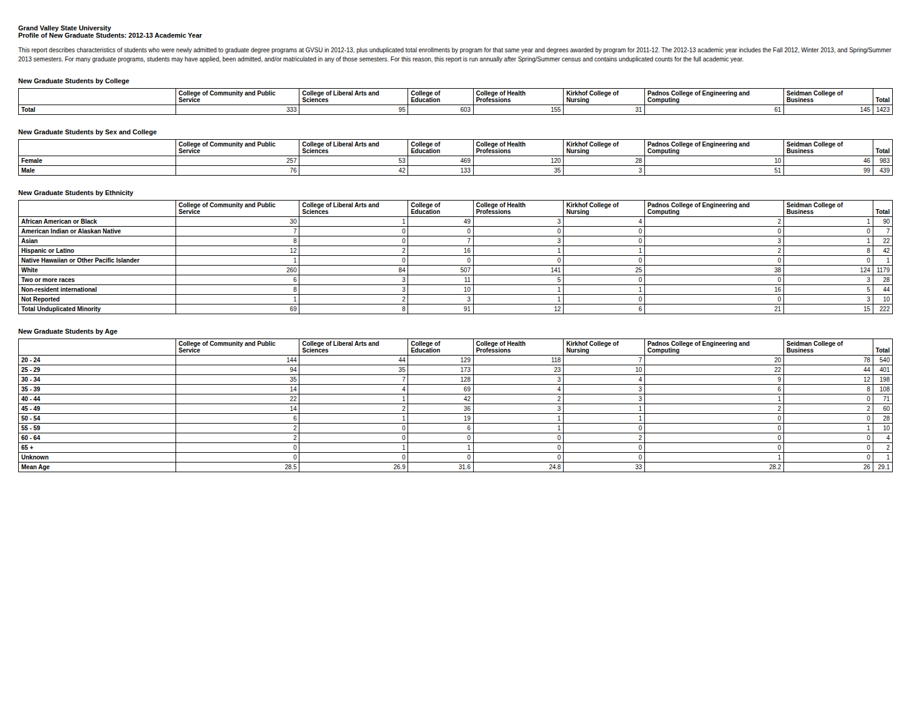Grand Valley State University
Profile of New Graduate Students: 2012-13 Academic Year
This report describes characteristics of students who were newly admitted to graduate degree programs at GVSU in 2012-13, plus unduplicated total enrollments by program for that same year and degrees awarded by program for 2011-12. The 2012-13 academic year includes the Fall 2012, Winter 2013, and Spring/Summer 2013 semesters. For many graduate programs, students may have applied, been admitted, and/or matriculated in any of those semesters. For this reason, this report is run annually after Spring/Summer census and contains unduplicated counts for the full academic year.
New Graduate Students by College
| | College of Community and Public Service | College of Liberal Arts and Sciences | College of Education | College of Health Professions | Kirkhof College of Nursing | Padnos College of Engineering and Computing | Seidman College of Business | Total |
| --- | --- | --- | --- | --- | --- | --- | --- | --- |
| Total | 333 | 95 | 603 | 155 | 31 | 61 | 145 | 1423 |
New Graduate Students by Sex and College
| | College of Community and Public Service | College of Liberal Arts and Sciences | College of Education | College of Health Professions | Kirkhof College of Nursing | Padnos College of Engineering and Computing | Seidman College of Business | Total |
| --- | --- | --- | --- | --- | --- | --- | --- | --- |
| Female | 257 | 53 | 469 | 120 | 28 | 10 | 46 | 983 |
| Male | 76 | 42 | 133 | 35 | 3 | 51 | 99 | 439 |
New Graduate Students by Ethnicity
| | College of Community and Public Service | College of Liberal Arts and Sciences | College of Education | College of Health Professions | Kirkhof College of Nursing | Padnos College of Engineering and Computing | Seidman College of Business | Total |
| --- | --- | --- | --- | --- | --- | --- | --- | --- |
| African American or Black | 30 | 1 | 49 | 3 | 4 | 2 | 1 | 90 |
| American Indian or Alaskan Native | 7 | 0 | 0 | 0 | 0 | 0 | 0 | 7 |
| Asian | 8 | 0 | 7 | 3 | 0 | 3 | 1 | 22 |
| Hispanic or Latino | 12 | 2 | 16 | 1 | 1 | 2 | 8 | 42 |
| Native Hawaiian or Other Pacific Islander | 1 | 0 | 0 | 0 | 0 | 0 | 0 | 1 |
| White | 260 | 84 | 507 | 141 | 25 | 38 | 124 | 1179 |
| Two or more races | 6 | 3 | 11 | 5 | 0 | 0 | 3 | 28 |
| Non-resident international | 8 | 3 | 10 | 1 | 1 | 16 | 5 | 44 |
| Not Reported | 1 | 2 | 3 | 1 | 0 | 0 | 3 | 10 |
| Total Unduplicated Minority | 69 | 8 | 91 | 12 | 6 | 21 | 15 | 222 |
New Graduate Students by Age
| | College of Community and Public Service | College of Liberal Arts and Sciences | College of Education | College of Health Professions | Kirkhof College of Nursing | Padnos College of Engineering and Computing | Seidman College of Business | Total |
| --- | --- | --- | --- | --- | --- | --- | --- | --- |
| 20 - 24 | 144 | 44 | 129 | 118 | 7 | 20 | 78 | 540 |
| 25 - 29 | 94 | 35 | 173 | 23 | 10 | 22 | 44 | 401 |
| 30 - 34 | 35 | 7 | 128 | 3 | 4 | 9 | 12 | 198 |
| 35 - 39 | 14 | 4 | 69 | 4 | 3 | 6 | 8 | 108 |
| 40 - 44 | 22 | 1 | 42 | 2 | 3 | 1 | 0 | 71 |
| 45 - 49 | 14 | 2 | 36 | 3 | 1 | 2 | 2 | 60 |
| 50 - 54 | 6 | 1 | 19 | 1 | 1 | 0 | 0 | 28 |
| 55 - 59 | 2 | 0 | 6 | 1 | 0 | 0 | 1 | 10 |
| 60 - 64 | 2 | 0 | 0 | 0 | 2 | 0 | 0 | 4 |
| 65 + | 0 | 1 | 1 | 0 | 0 | 0 | 0 | 2 |
| Unknown | 0 | 0 | 0 | 0 | 0 | 1 | 0 | 1 |
| Mean Age | 28.5 | 26.9 | 31.6 | 24.8 | 33 | 28.2 | 26 | 29.1 |